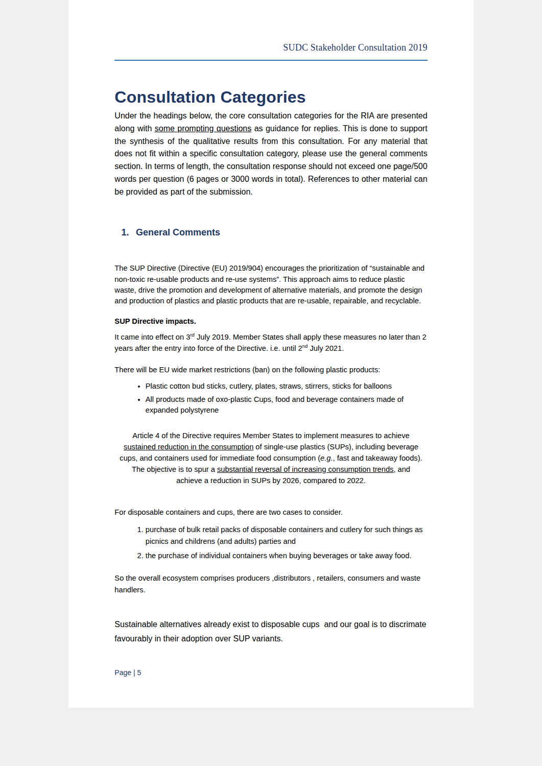SUDC Stakeholder Consultation 2019
Consultation Categories
Under the headings below, the core consultation categories for the RIA are presented along with some prompting questions as guidance for replies. This is done to support the synthesis of the qualitative results from this consultation. For any material that does not fit within a specific consultation category, please use the general comments section. In terms of length, the consultation response should not exceed one page/500 words per question (6 pages or 3000 words in total). References to other material can be provided as part of the submission.
1. General Comments
The SUP Directive (Directive (EU) 2019/904) encourages the prioritization of “sustainable and non-toxic re-usable products and re-use systems”. This approach aims to reduce plastic waste, drive the promotion and development of alternative materials, and promote the design and production of plastics and plastic products that are re-usable, repairable, and recyclable.
SUP Directive impacts.
It came into effect on 3rd July 2019. Member States shall apply these measures no later than 2 years after the entry into force of the Directive. i.e. until 2nd July 2021.
There will be EU wide market restrictions (ban) on the following plastic products:
Plastic cotton bud sticks, cutlery, plates, straws, stirrers, sticks for balloons
All products made of oxo-plastic Cups, food and beverage containers made of expanded polystyrene
Article 4 of the Directive requires Member States to implement measures to achieve sustained reduction in the consumption of single-use plastics (SUPs), including beverage cups, and containers used for immediate food consumption (e.g., fast and takeaway foods). The objective is to spur a substantial reversal of increasing consumption trends, and achieve a reduction in SUPs by 2026, compared to 2022.
For disposable containers and cups, there are two cases to consider.
purchase of bulk retail packs of disposable containers and cutlery for such things as picnics and childrens (and adults) parties and
the purchase of individual containers when buying beverages or take away food.
So the overall ecosystem comprises producers ,distributors , retailers, consumers and waste handlers.
Sustainable alternatives already exist to disposable cups and our goal is to discrimate favourably in their adoption over SUP variants.
Page | 5